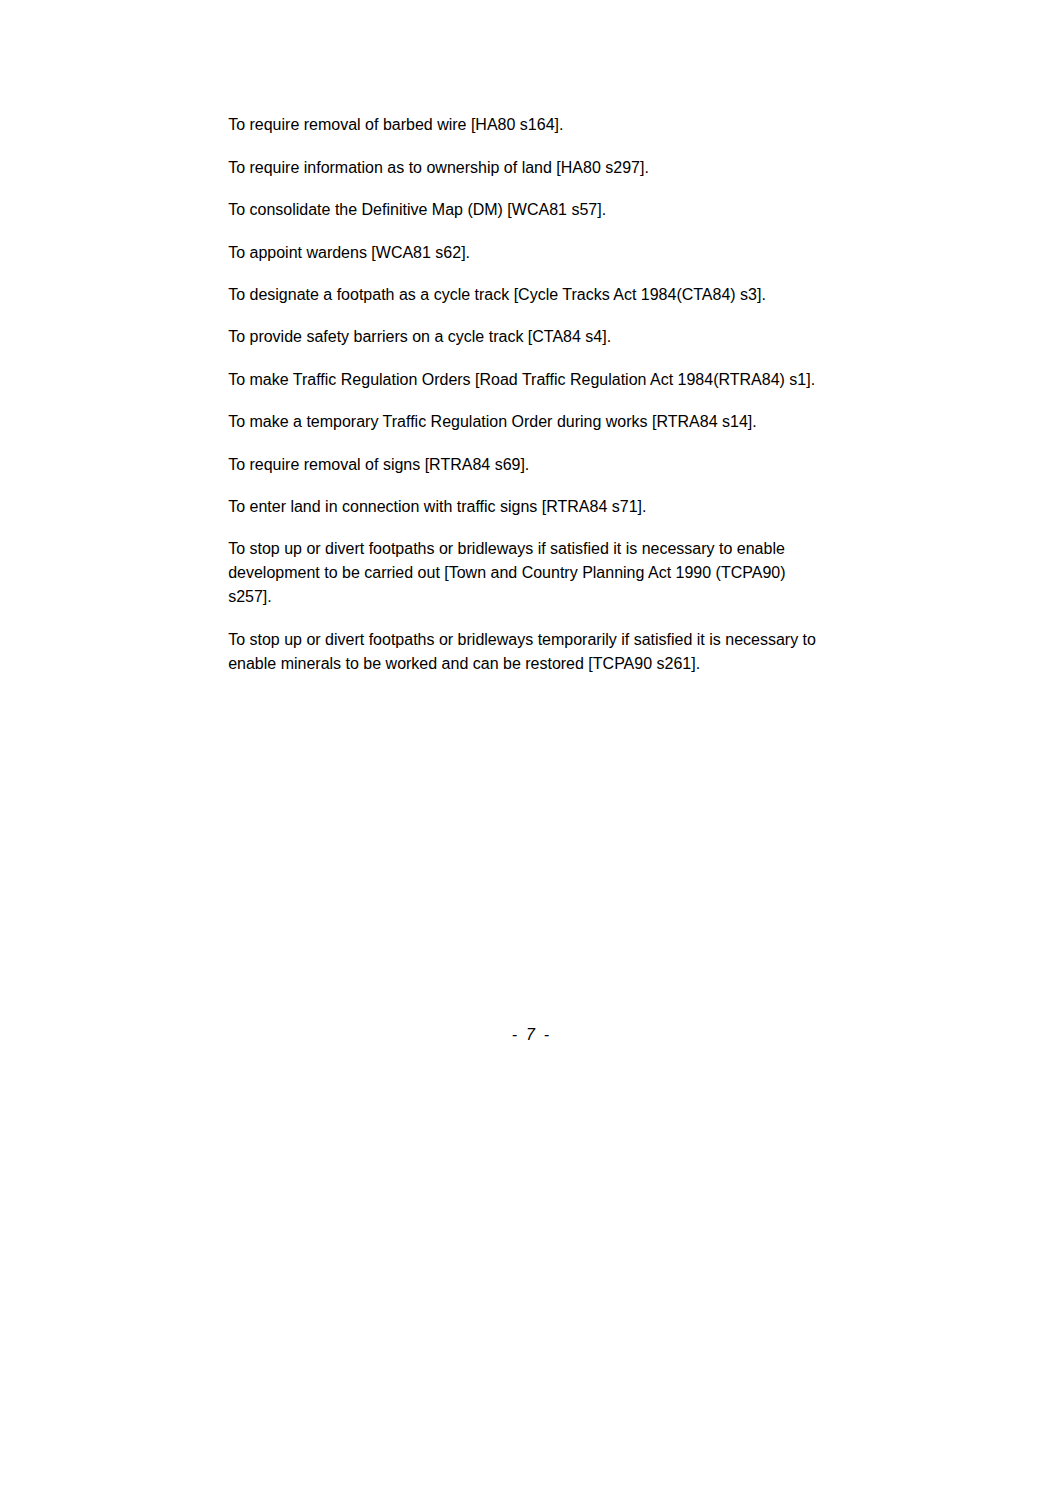To require removal of barbed wire [HA80 s164].
To require information as to ownership of land [HA80 s297].
To consolidate the Definitive Map (DM) [WCA81 s57].
To appoint wardens [WCA81 s62].
To designate a footpath as a cycle track [Cycle Tracks Act 1984(CTA84) s3].
To provide safety barriers on a cycle track [CTA84 s4].
To make Traffic Regulation Orders [Road Traffic Regulation Act 1984(RTRA84) s1].
To make a temporary Traffic Regulation Order during works [RTRA84 s14].
To require removal of signs [RTRA84 s69].
To enter land in connection with traffic signs [RTRA84 s71].
To stop up or divert footpaths or bridleways if satisfied it is necessary to enable development to be carried out [Town and Country Planning Act 1990 (TCPA90) s257].
To stop up or divert footpaths or bridleways temporarily if satisfied it is necessary to enable minerals to be worked and can be restored [TCPA90 s261].
- 7 -